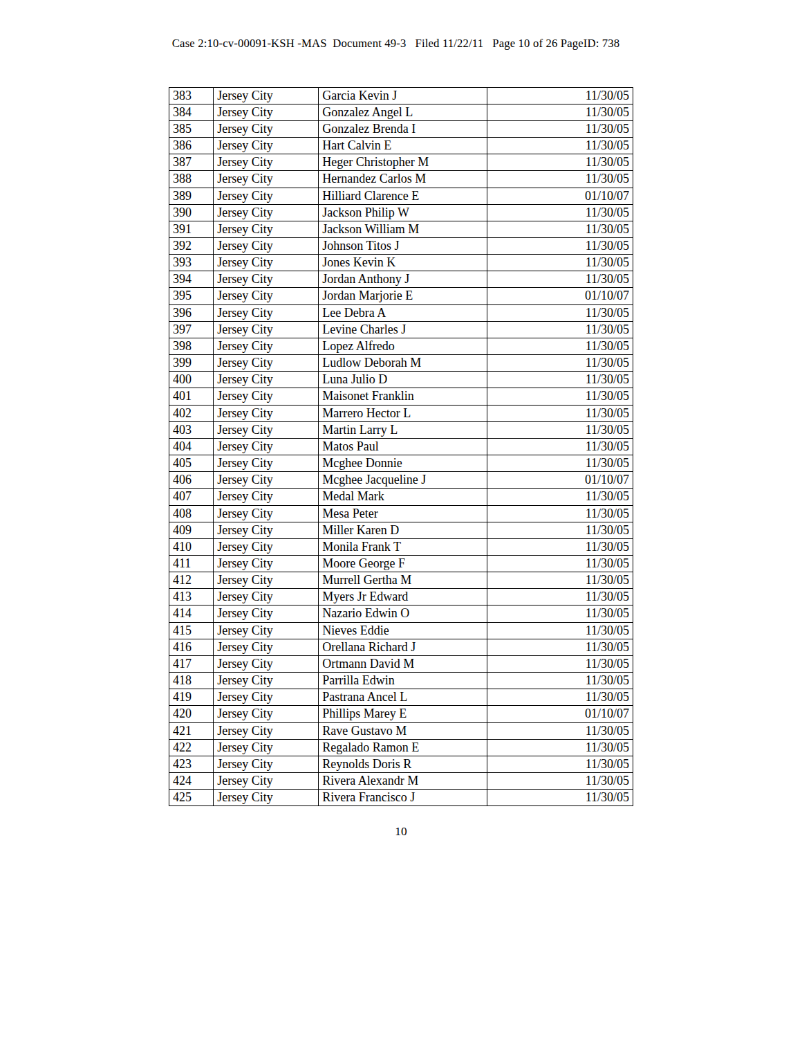Case 2:10-cv-00091-KSH -MAS Document 49-3 Filed 11/22/11 Page 10 of 26 PageID: 738
| 383 | Jersey City | Garcia Kevin J | 11/30/05 |
| 384 | Jersey City | Gonzalez Angel L | 11/30/05 |
| 385 | Jersey City | Gonzalez Brenda I | 11/30/05 |
| 386 | Jersey City | Hart Calvin E | 11/30/05 |
| 387 | Jersey City | Heger Christopher M | 11/30/05 |
| 388 | Jersey City | Hernandez Carlos M | 11/30/05 |
| 389 | Jersey City | Hilliard Clarence E | 01/10/07 |
| 390 | Jersey City | Jackson Philip W | 11/30/05 |
| 391 | Jersey City | Jackson William M | 11/30/05 |
| 392 | Jersey City | Johnson Titos J | 11/30/05 |
| 393 | Jersey City | Jones Kevin K | 11/30/05 |
| 394 | Jersey City | Jordan Anthony J | 11/30/05 |
| 395 | Jersey City | Jordan Marjorie E | 01/10/07 |
| 396 | Jersey City | Lee Debra A | 11/30/05 |
| 397 | Jersey City | Levine Charles J | 11/30/05 |
| 398 | Jersey City | Lopez Alfredo | 11/30/05 |
| 399 | Jersey City | Ludlow Deborah M | 11/30/05 |
| 400 | Jersey City | Luna Julio D | 11/30/05 |
| 401 | Jersey City | Maisonet Franklin | 11/30/05 |
| 402 | Jersey City | Marrero Hector L | 11/30/05 |
| 403 | Jersey City | Martin Larry L | 11/30/05 |
| 404 | Jersey City | Matos Paul | 11/30/05 |
| 405 | Jersey City | Mcghee Donnie | 11/30/05 |
| 406 | Jersey City | Mcghee Jacqueline J | 01/10/07 |
| 407 | Jersey City | Medal Mark | 11/30/05 |
| 408 | Jersey City | Mesa Peter | 11/30/05 |
| 409 | Jersey City | Miller Karen D | 11/30/05 |
| 410 | Jersey City | Monila Frank T | 11/30/05 |
| 411 | Jersey City | Moore George F | 11/30/05 |
| 412 | Jersey City | Murrell Gertha M | 11/30/05 |
| 413 | Jersey City | Myers Jr Edward | 11/30/05 |
| 414 | Jersey City | Nazario Edwin O | 11/30/05 |
| 415 | Jersey City | Nieves Eddie | 11/30/05 |
| 416 | Jersey City | Orellana Richard J | 11/30/05 |
| 417 | Jersey City | Ortmann David M | 11/30/05 |
| 418 | Jersey City | Parrilla Edwin | 11/30/05 |
| 419 | Jersey City | Pastrana Ancel L | 11/30/05 |
| 420 | Jersey City | Phillips Marey E | 01/10/07 |
| 421 | Jersey City | Rave Gustavo M | 11/30/05 |
| 422 | Jersey City | Regalado Ramon E | 11/30/05 |
| 423 | Jersey City | Reynolds Doris R | 11/30/05 |
| 424 | Jersey City | Rivera Alexandr M | 11/30/05 |
| 425 | Jersey City | Rivera Francisco J | 11/30/05 |
10